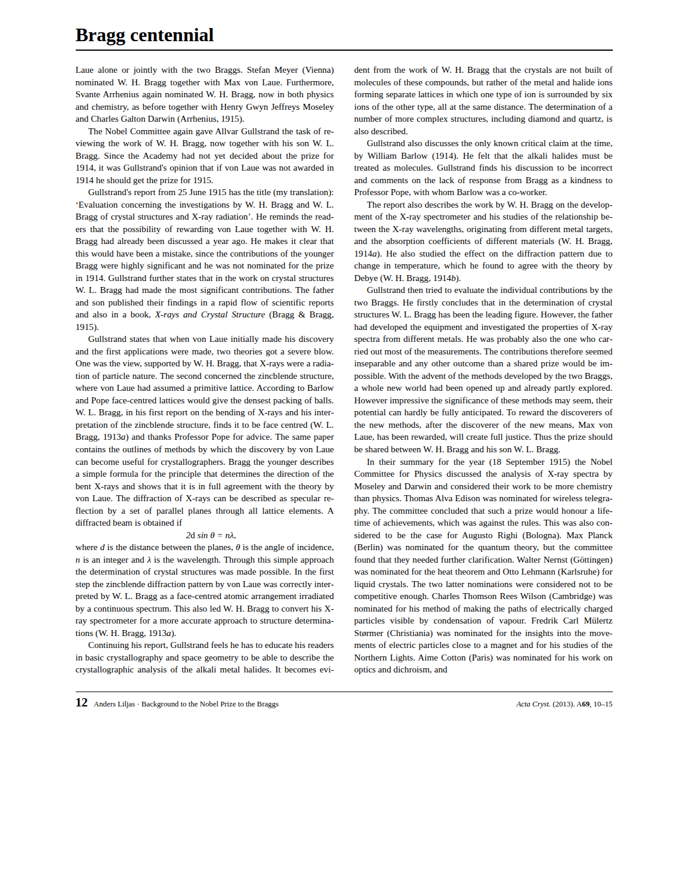Bragg centennial
Laue alone or jointly with the two Braggs. Stefan Meyer (Vienna) nominated W. H. Bragg together with Max von Laue. Furthermore, Svante Arrhenius again nominated W. H. Bragg, now in both physics and chemistry, as before together with Henry Gwyn Jeffreys Moseley and Charles Galton Darwin (Arrhenius, 1915).
The Nobel Committee again gave Allvar Gullstrand the task of reviewing the work of W. H. Bragg, now together with his son W. L. Bragg. Since the Academy had not yet decided about the prize for 1914, it was Gullstrand's opinion that if von Laue was not awarded in 1914 he should get the prize for 1915.
Gullstrand's report from 25 June 1915 has the title (my translation): ‘Evaluation concerning the investigations by W. H. Bragg and W. L. Bragg of crystal structures and X-ray radiation’. He reminds the readers that the possibility of rewarding von Laue together with W. H. Bragg had already been discussed a year ago. He makes it clear that this would have been a mistake, since the contributions of the younger Bragg were highly significant and he was not nominated for the prize in 1914. Gullstrand further states that in the work on crystal structures W. L. Bragg had made the most significant contributions. The father and son published their findings in a rapid flow of scientific reports and also in a book, X-rays and Crystal Structure (Bragg & Bragg, 1915).
Gullstrand states that when von Laue initially made his discovery and the first applications were made, two theories got a severe blow. One was the view, supported by W. H. Bragg, that X-rays were a radiation of particle nature. The second concerned the zincblende structure, where von Laue had assumed a primitive lattice. According to Barlow and Pope face-centred lattices would give the densest packing of balls. W. L. Bragg, in his first report on the bending of X-rays and his interpretation of the zincblende structure, finds it to be face centred (W. L. Bragg, 1913a) and thanks Professor Pope for advice. The same paper contains the outlines of methods by which the discovery by von Laue can become useful for crystallographers. Bragg the younger describes a simple formula for the principle that determines the direction of the bent X-rays and shows that it is in full agreement with the theory by von Laue. The diffraction of X-rays can be described as specular reflection by a set of parallel planes through all lattice elements. A diffracted beam is obtained if
2d sin θ = nλ,
where d is the distance between the planes, θ is the angle of incidence, n is an integer and λ is the wavelength. Through this simple approach the determination of crystal structures was made possible. In the first step the zincblende diffraction pattern by von Laue was correctly interpreted by W. L. Bragg as a face-centred atomic arrangement irradiated by a continuous spectrum. This also led W. H. Bragg to convert his X-ray spectrometer for a more accurate approach to structure determinations (W. H. Bragg, 1913a).
Continuing his report, Gullstrand feels he has to educate his readers in basic crystallography and space geometry to be able to describe the crystallographic analysis of the alkali metal halides. It becomes evident from the work of W. H. Bragg that the crystals are not built of molecules of these compounds, but rather of the metal and halide ions forming separate lattices in which one type of ion is surrounded by six ions of the other type, all at the same distance. The determination of a number of more complex structures, including diamond and quartz, is also described.
Gullstrand also discusses the only known critical claim at the time, by William Barlow (1914). He felt that the alkali halides must be treated as molecules. Gullstrand finds his discussion to be incorrect and comments on the lack of response from Bragg as a kindness to Professor Pope, with whom Barlow was a co-worker.
The report also describes the work by W. H. Bragg on the development of the X-ray spectrometer and his studies of the relationship between the X-ray wavelengths, originating from different metal targets, and the absorption coefficients of different materials (W. H. Bragg, 1914a). He also studied the effect on the diffraction pattern due to change in temperature, which he found to agree with the theory by Debye (W. H. Bragg, 1914b).
Gullstrand then tried to evaluate the individual contributions by the two Braggs. He firstly concludes that in the determination of crystal structures W. L. Bragg has been the leading figure. However, the father had developed the equipment and investigated the properties of X-ray spectra from different metals. He was probably also the one who carried out most of the measurements. The contributions therefore seemed inseparable and any other outcome than a shared prize would be impossible. With the advent of the methods developed by the two Braggs, a whole new world had been opened up and already partly explored. However impressive the significance of these methods may seem, their potential can hardly be fully anticipated. To reward the discoverers of the new methods, after the discoverer of the new means, Max von Laue, has been rewarded, will create full justice. Thus the prize should be shared between W. H. Bragg and his son W. L. Bragg.
In their summary for the year (18 September 1915) the Nobel Committee for Physics discussed the analysis of X-ray spectra by Moseley and Darwin and considered their work to be more chemistry than physics. Thomas Alva Edison was nominated for wireless telegraphy. The committee concluded that such a prize would honour a lifetime of achievements, which was against the rules. This was also considered to be the case for Augusto Righi (Bologna). Max Planck (Berlin) was nominated for the quantum theory, but the committee found that they needed further clarification. Walter Nernst (Göttingen) was nominated for the heat theorem and Otto Lehmann (Karlsruhe) for liquid crystals. The two latter nominations were considered not to be competitive enough. Charles Thomson Rees Wilson (Cambridge) was nominated for his method of making the paths of electrically charged particles visible by condensation of vapour. Fredrik Carl Mülertz Størmer (Christiania) was nominated for the insights into the movements of electric particles close to a magnet and for his studies of the Northern Lights. Aime Cotton (Paris) was nominated for his work on optics and dichroism, and
12 Anders Liljas · Background to the Nobel Prize to the Braggs
Acta Cryst. (2013). A69, 10–15